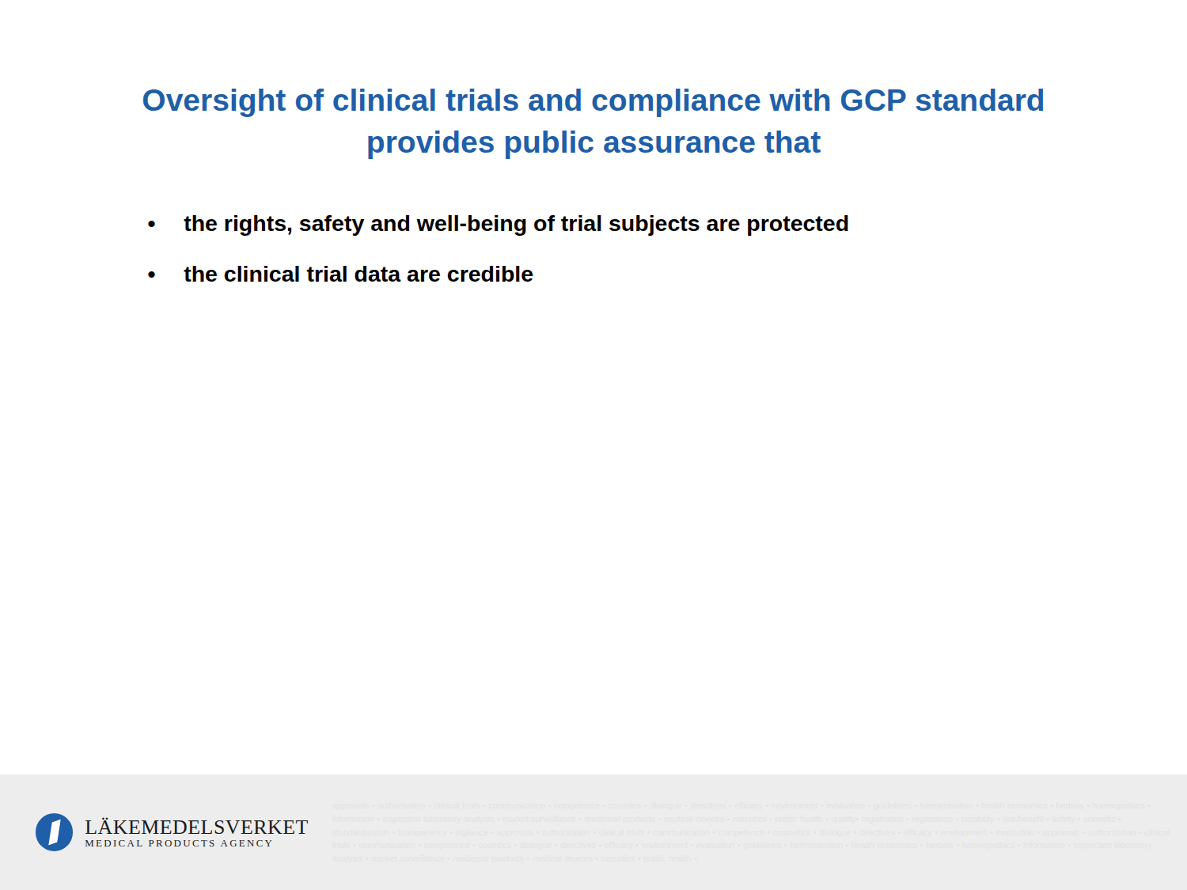Oversight of clinical trials and compliance with GCP standard provides public assurance that
the rights, safety and well-being of trial subjects are protected
the clinical trial data are credible
LÄKEMEDELSVERKET
MEDICAL PRODUCTS AGENCY
approvals • authorisation • clinical trials • communication • competence • cosmtics • dialogue • directives • efficacy • environment • evaluation • guidelines • harmonisation • health economics • herbals • homeopathics • information • inspection laboratory analysis • market surveillance • medicinal products • medical devices • narcotics • public health • quality• registration • regulations • reliability • risk/benefit • safety • scientific • standardisation • transparency • vigilance • approvals • authorisation • clinical trials • communication • competence • cosmetics • dialogue • directives • efficacy • environment • evaluation • approvals • authorisation • clinical trials • communication • competence • cosmtics • dialogue • directives • efficacy • environment • evaluation • guidelines • harmonisation • health economics • herbals • homeopathics • information • inspection laboratory analysis • market surveillance • medicinal products • medical devices • narcotics • public health •